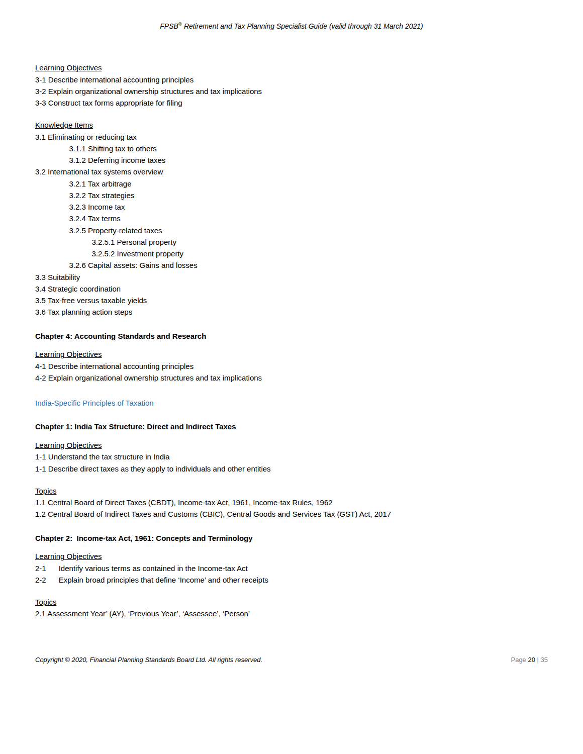FPSB® Retirement and Tax Planning Specialist Guide (valid through 31 March 2021)
Learning Objectives
3-1 Describe international accounting principles
3-2 Explain organizational ownership structures and tax implications
3-3 Construct tax forms appropriate for filing
Knowledge Items
3.1 Eliminating or reducing tax
3.1.1 Shifting tax to others
3.1.2 Deferring income taxes
3.2 International tax systems overview
3.2.1 Tax arbitrage
3.2.2 Tax strategies
3.2.3 Income tax
3.2.4 Tax terms
3.2.5 Property-related taxes
3.2.5.1 Personal property
3.2.5.2 Investment property
3.2.6 Capital assets: Gains and losses
3.3 Suitability
3.4 Strategic coordination
3.5 Tax-free versus taxable yields
3.6 Tax planning action steps
Chapter 4: Accounting Standards and Research
Learning Objectives
4-1 Describe international accounting principles
4-2 Explain organizational ownership structures and tax implications
India-Specific Principles of Taxation
Chapter 1: India Tax Structure: Direct and Indirect Taxes
Learning Objectives
1-1 Understand the tax structure in India
1-1 Describe direct taxes as they apply to individuals and other entities
Topics
1.1 Central Board of Direct Taxes (CBDT), Income-tax Act, 1961, Income-tax Rules, 1962
1.2 Central Board of Indirect Taxes and Customs (CBIC), Central Goods and Services Tax (GST) Act, 2017
Chapter 2: Income-tax Act, 1961: Concepts and Terminology
Learning Objectives
2-1 Identify various terms as contained in the Income-tax Act
2-2 Explain broad principles that define ‘Income’ and other receipts
Topics
2.1 Assessment Year’ (AY), ‘Previous Year’, ‘Assessee’, ‘Person’
Copyright © 2020, Financial Planning Standards Board Ltd. All rights reserved. Page 20 | 35